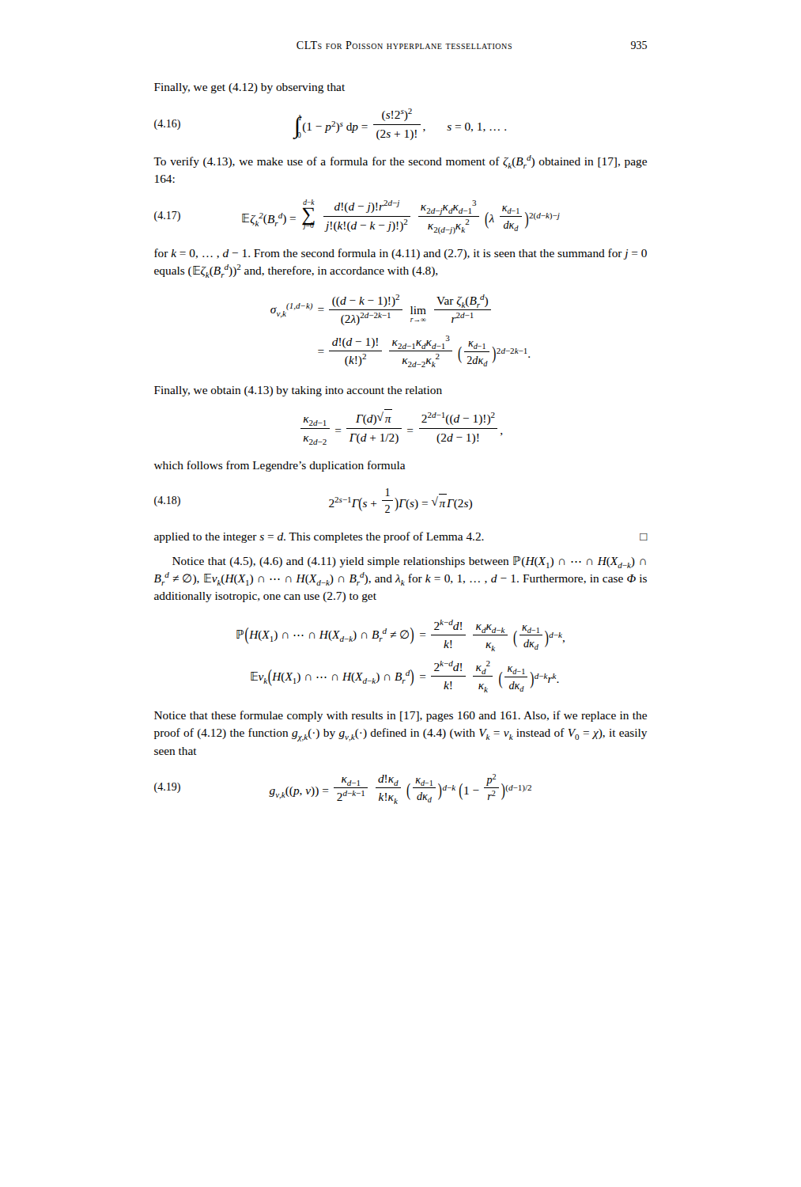CLTs for Poisson hyperplane tessellations 935
Finally, we get (4.12) by observing that
(4.16)
∫01(1 − p2)s dp = (s!2s)2(2s + 1)!, s = 0, 1, … .
To verify (4.13), we make use of a formula for the second moment of ζk(Brd) obtained in [17], page 164:
(4.17)
𝔼ζk2(Brd) = d−k∑j=0 d!(d − j)!r2d−j j!(k!(d − k − j)!)2 κ2d−jκd κd−13 κ2(d−j)κk2 (λ κd−1 dκd)2(d−k)−j
for k = 0, … , d − 1. From the second formula in (4.11) and (2.7), it is seen that the summand for j = 0 equals (𝔼ζk(Brd))2 and, therefore, in accordance with (4.8),
σν,k(1,d−k)
=
((d − k − 1)!)2(2λ)2d−2k−1 lim r→∞ Var ζk(Brd) r2d−1
=
d!(d − 1)!(k!)2 κ2d−1κd κd−13 κ2d−2κk2 (κd−12dκd)2d−2k−1.
Finally, we obtain (4.13) by taking into account the relation
κ2d−1 κ2d−2 = Γ(d)π Γ(d + 1/2) = 22d−1((d − 1)!)2(2d − 1)!,
which follows from Legendre’s duplication formula
(4.18)
22s−1Γ(s + 12) Γ(s) = πΓ(2s)
applied to the integer s = d. This completes the proof of Lemma 4.2. □
Notice that (4.5), (4.6) and (4.11) yield simple relationships between ℙ(H(X1) ∩ ⋯ ∩ H(Xd−k) ∩ Brd ≠ ∅), 𝔼νk(H(X1) ∩ ⋯ ∩ H(Xd−k) ∩ Brd), and λk for k = 0, 1, … , d − 1. Furthermore, in case Φ is additionally isotropic, one can use (2.7) to get
ℙ(H(X1) ∩ ⋯ ∩ H(Xd−k) ∩ Brd ≠ ∅)
=
2k−dd!k! κd κd−k κk (κd−1 dκd)d−k,
𝔼νk(H(X1) ∩ ⋯ ∩ H(Xd−k) ∩ Brd)
=
2k−dd!k! κd2 κk (κd−1 dκd)d−krk.
Notice that these formulae comply with results in [17], pages 160 and 161. Also, if we replace in the proof of (4.12) the function gχ,k(·) by gν,k(·) defined in (4.4) (with Vk = νk instead of V0 = χ), it easily seen that
(4.19)
gν,k((p, v)) = κd−12d−k−1 d!κd k!κk (κd−1 dκd)d−k (1 − p2 r2)(d−1)/2